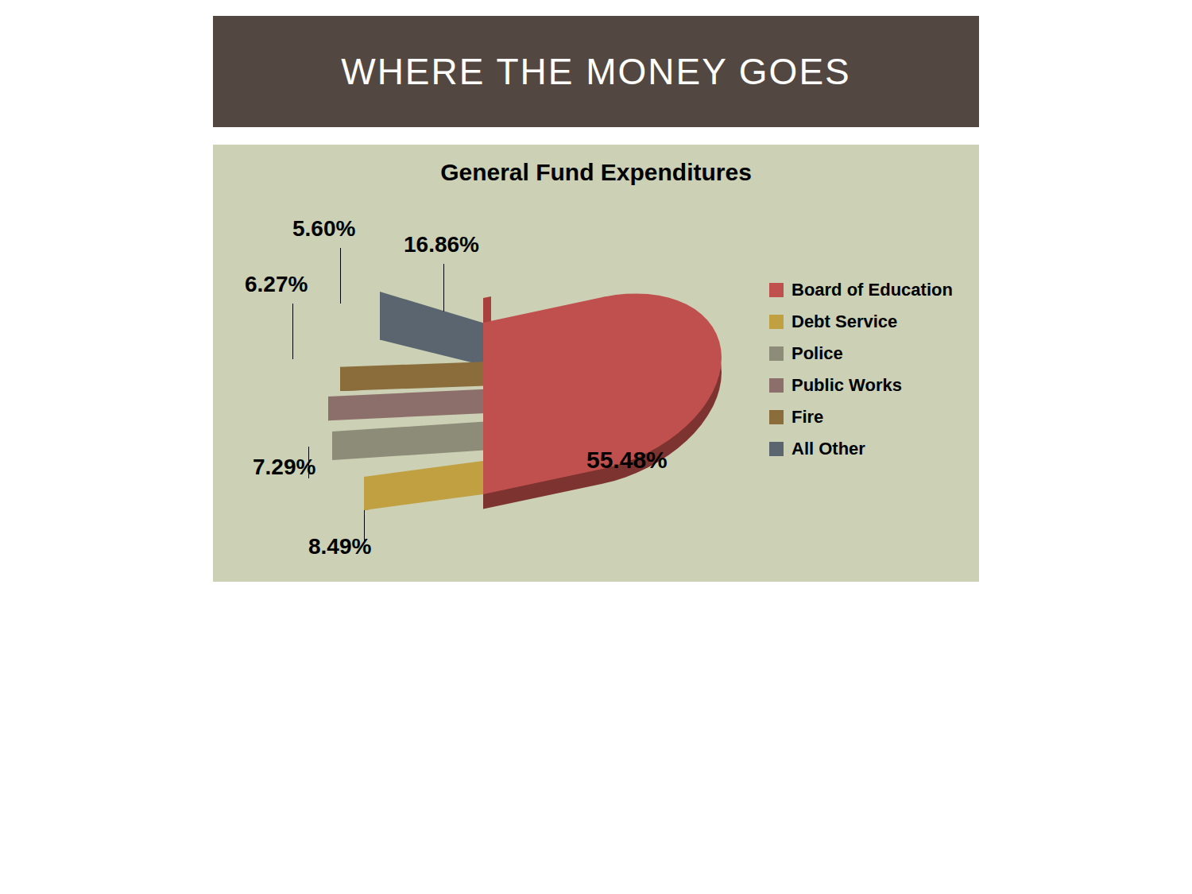Where the Money Goes
General Fund Expenditures
55.48%
16.86%
5.60%
6.27%
7.29%
8.49%
Board of Education
Debt Service
Police
Public Works
Fire
All Other